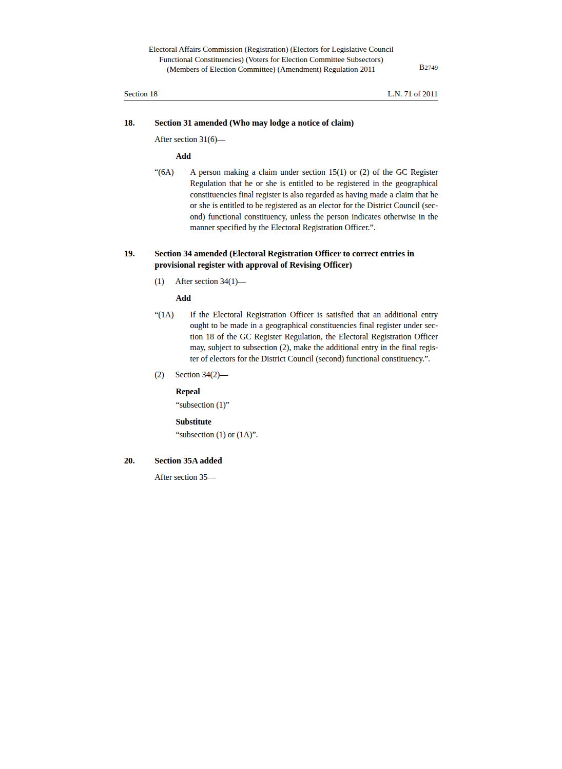Electoral Affairs Commission (Registration) (Electors for Legislative Council
Functional Constituencies) (Voters for Election Committee Subsectors)
(Members of Election Committee) (Amendment) Regulation 2011
B 2749
Section 18
L.N. 71 of 2011
18.
Section 31 amended (Who may lodge a notice of claim)
After section 31(6)—
Add
“(6A)
A person making a claim under section 15(1) or (2) of the GC Register Regulation that he or she is entitled to be registered in the geographical constituencies final register is also regarded as having made a claim that he or she is entitled to be registered as an elector for the District Council (second) functional constituency, unless the person indicates otherwise in the manner specified by the Electoral Registration Officer.”.
19.
Section 34 amended (Electoral Registration Officer to correct entries in provisional register with approval of Revising Officer)
(1)
After section 34(1)—
Add
“(1A)
If the Electoral Registration Officer is satisfied that an additional entry ought to be made in a geographical constituencies final register under section 18 of the GC Register Regulation, the Electoral Registration Officer may, subject to subsection (2), make the additional entry in the final register of electors for the District Council (second) functional constituency.”.
(2)
Section 34(2)—
Repeal
“subsection (1)”
Substitute
“subsection (1) or (1A)”.
20.
Section 35A added
After section 35—